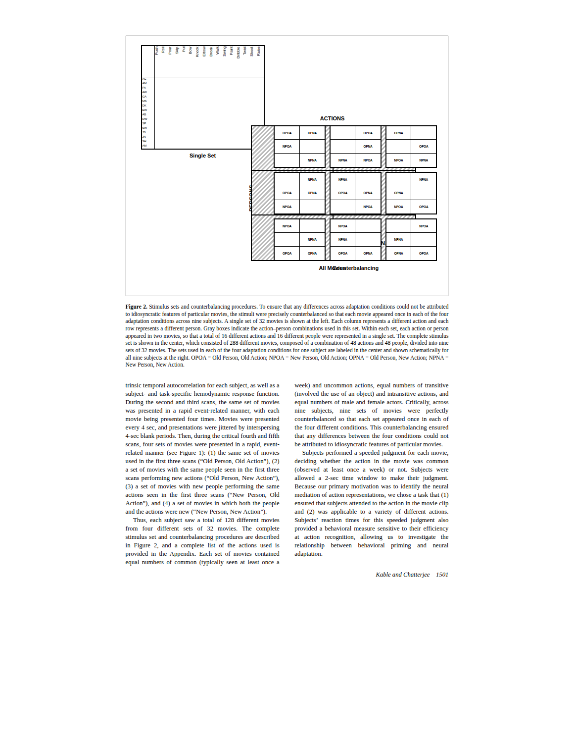Push Roll Pour Skip Put Bow Knock Elbow Break Walk Swing Paint Dribble Twist Shoot Raise
AC AM PA AW GA MS DK EW AB DW SP SW JS JN SH AM
Single Set
ACTIONS
PERSONS
OPOA
OPNA
NPOA
NPNA
All Movies
⟶
OPOA
OPNA
NPOA
NPNA
OPOA
OPNA
NPNA
NPOA
OPNA
OPOA
NPOA
NPNA
NPNA
OPOA
OPNA
NPOA
NPNA
OPOA
OPNA
NPOA
NPNA
OPNA
NPOA
OPOA
NPOA
NPNA
OPOA
OPNA
NPOA
NPNA
OPOA
OPNA
NPOA
NPNA
OPNA
OPOA
Counterbalancing
Figure 2. Stimulus sets and counterbalancing procedures. To ensure that any differences across adaptation conditions could not be attributed to idiosyncratic features of particular movies, the stimuli were precisely counterbalanced so that each movie appeared once in each of the four adaptation conditions across nine subjects. A single set of 32 movies is shown at the left. Each column represents a different action and each row represents a different person. Gray boxes indicate the action–person combinations used in this set. Within each set, each action or person appeared in two movies, so that a total of 16 different actions and 16 different people were represented in a single set. The complete stimulus set is shown in the center, which consisted of 288 different movies, composed of a combination of 48 actions and 48 people, divided into nine sets of 32 movies. The sets used in each of the four adaptation conditions for one subject are labeled in the center and shown schematically for all nine subjects at the right. OPOA = Old Person, Old Action; NPOA = New Person, Old Action; OPNA = Old Person, New Action; NPNA = New Person, New Action.
trinsic temporal autocorrelation for each subject, as well as a subject- and task-specific hemodynamic response function. During the second and third scans, the same set of movies was presented in a rapid event-related manner, with each movie being presented four times. Movies were presented every 4 sec, and presentations were jittered by interspersing 4-sec blank periods. Then, during the critical fourth and fifth scans, four sets of movies were presented in a rapid, event-related manner (see Figure 1): (1) the same set of movies used in the first three scans (“Old Person, Old Action”), (2) a set of movies with the same people seen in the first three scans performing new actions (“Old Person, New Action”), (3) a set of movies with new people performing the same actions seen in the first three scans (“New Person, Old Action”), and (4) a set of movies in which both the people and the actions were new (“New Person, New Action”).
Thus, each subject saw a total of 128 different movies from four different sets of 32 movies. The complete stimulus set and counterbalancing procedures are described in Figure 2, and a complete list of the actions used is provided in the Appendix. Each set of movies contained equal numbers of common (typically seen at least once a week) and uncommon actions, equal numbers of transitive (involved the use of an object) and intransitive actions, and equal numbers of male and female actors. Critically, across nine subjects, nine sets of movies were perfectly counterbalanced so that each set appeared once in each of the four different conditions. This counterbalancing ensured that any differences between the four conditions could not be attributed to idiosyncratic features of particular movies.
Subjects performed a speeded judgment for each movie, deciding whether the action in the movie was common (observed at least once a week) or not. Subjects were allowed a 2-sec time window to make their judgment. Because our primary motivation was to identify the neural mediation of action representations, we chose a task that (1) ensured that subjects attended to the action in the movie clip and (2) was applicable to a variety of different actions. Subjects’ reaction times for this speeded judgment also provided a behavioral measure sensitive to their efficiency at action recognition, allowing us to investigate the relationship between behavioral priming and neural adaptation.
Kable and Chatterjee 1501